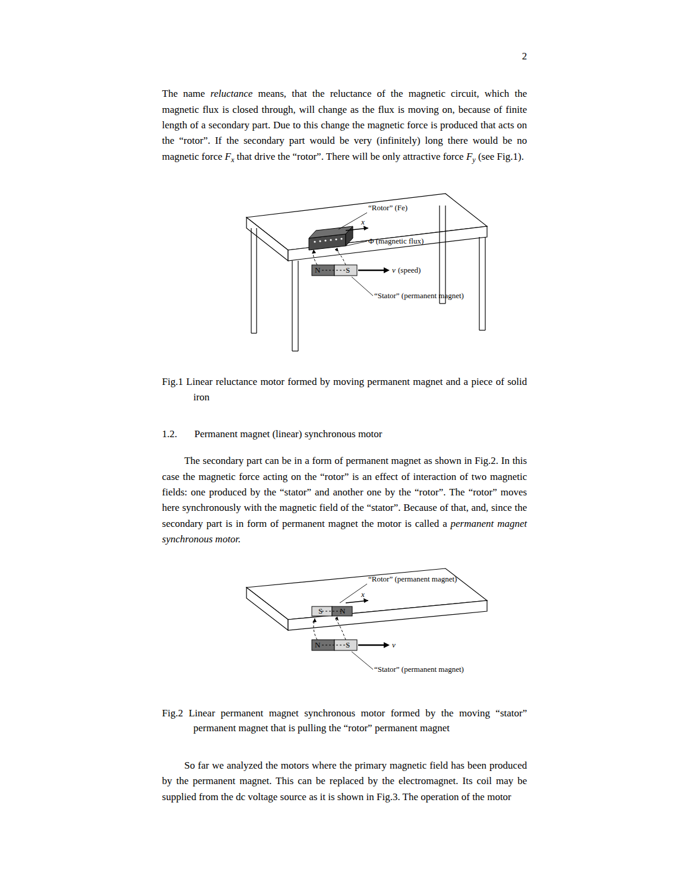2
The name reluctance means, that the reluctance of the magnetic circuit, which the magnetic flux is closed through, will change as the flux is moving on, because of finite length of a secondary part. Due to this change the magnetic force is produced that acts on the “rotor”. If the secondary part would be very (infinitely) long there would be no magnetic force Fx that drive the “rotor”. There will be only attractive force Fy (see Fig.1).
N S x v (speed) “Rotor” (Fe) Φ (magnetic flux) “Stator” (permanent magnet)
Fig.1 Linear reluctance motor formed by moving permanent magnet and a piece of solid iron
1.2. Permanent magnet (linear) synchronous motor
The secondary part can be in a form of permanent magnet as shown in Fig.2. In this case the magnetic force acting on the “rotor” is an effect of interaction of two magnetic fields: one produced by the “stator” and another one by the “rotor”. The “rotor” moves here synchronously with the magnetic field of the “stator”. Because of that, and, since the secondary part is in form of permanent magnet the motor is called a permanent magnet synchronous motor.
S N N S x v “Rotor” (permanent magnet) “Stator” (permanent magnet)
Fig.2 Linear permanent magnet synchronous motor formed by the moving “stator” permanent magnet that is pulling the “rotor” permanent magnet
So far we analyzed the motors where the primary magnetic field has been produced by the permanent magnet. This can be replaced by the electromagnet. Its coil may be supplied from the dc voltage source as it is shown in Fig.3. The operation of the motor